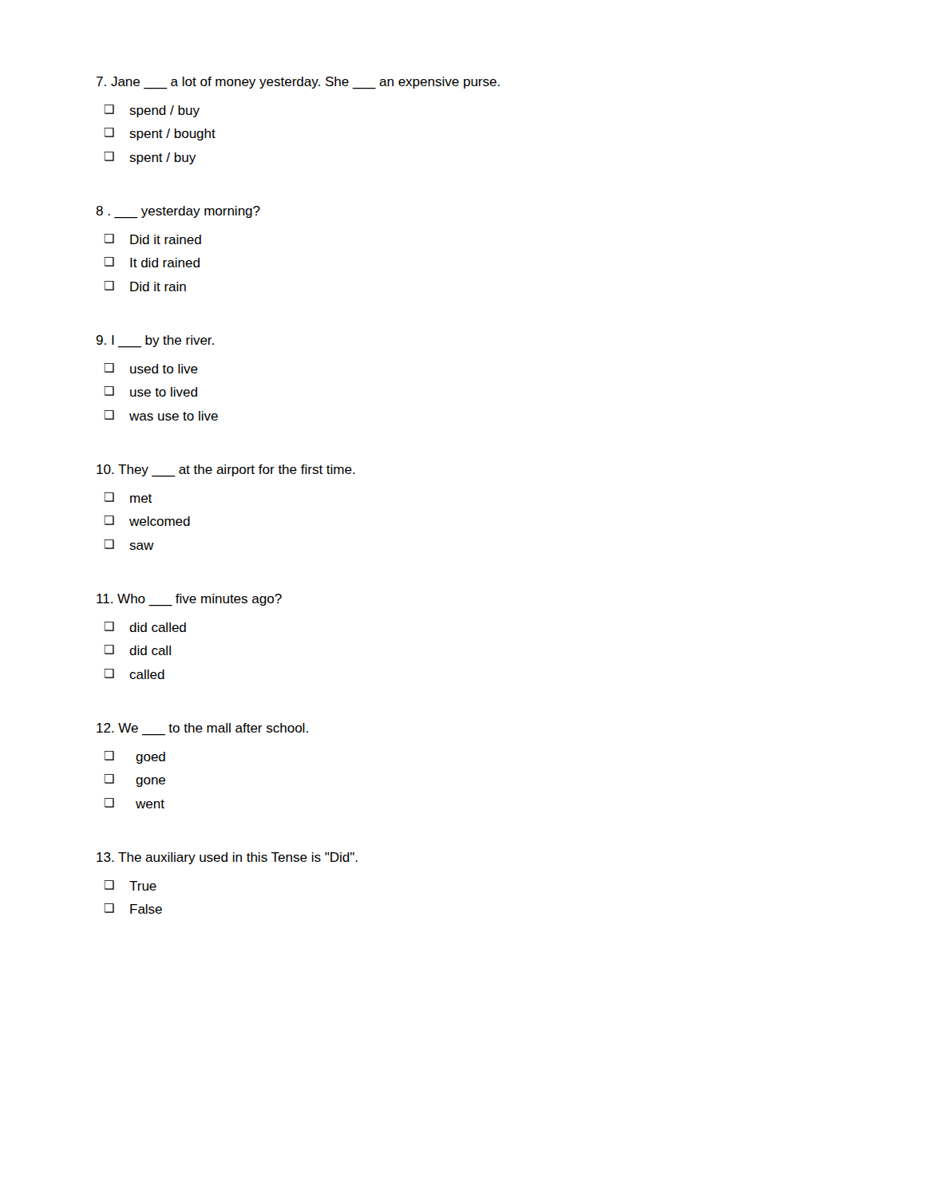7. Jane ___ a lot of money yesterday. She ___ an expensive purse.
spend / buy
spent / bought
spent / buy
8 . ___ yesterday morning?
Did it rained
It did rained
Did it rain
9. I ___ by the river.
used to live
use to lived
was use to live
10. They ___ at the airport for the first time.
met
welcomed
saw
11. Who ___ five minutes ago?
did called
did call
called
12. We ___ to the mall after school.
goed
gone
went
13. The auxiliary used in this Tense is "Did".
True
False